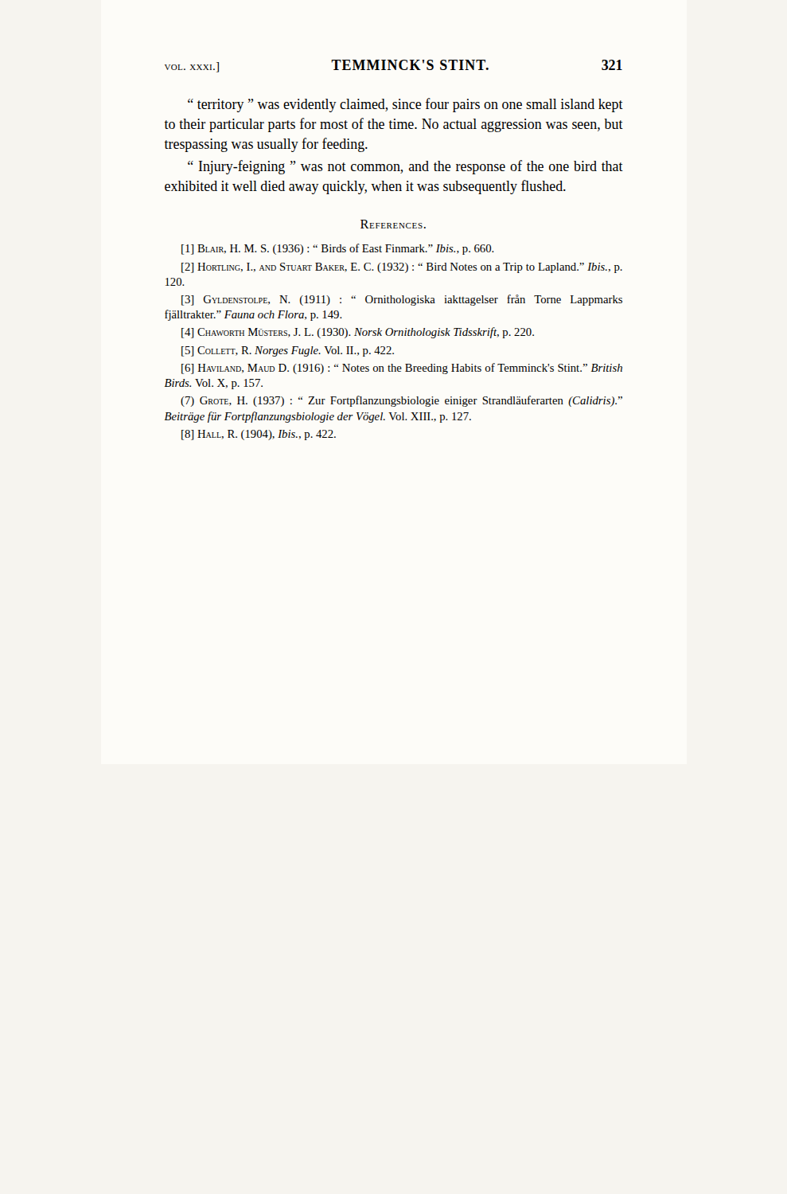vol. xxxi.] Temminck's Stint. 321
“ territory ” was evidently claimed, since four pairs on one small island kept to their particular parts for most of the time. No actual aggression was seen, but trespassing was usually for feeding.
“ Injury-feigning ” was not common, and the response of the one bird that exhibited it well died away quickly, when it was subsequently flushed.
References.
[1] Blair, H. M. S. (1936) : “ Birds of East Finmark.” Ibis., p. 660.
[2] Hortling, I., and Stuart Baker, E. C. (1932) : “ Bird Notes on a Trip to Lapland.” Ibis., p. 120.
[3] Gyldenstolpe, N. (1911) : “ Ornithologiska iakttagelser från Torne Lappmarks fjälltrakter.” Fauna och Flora, p. 149.
[4] Chaworth Müsters, J. L. (1930). Norsk Ornithologisk Tidsskrift, p. 220.
[5] Collett, R. Norges Fugle. Vol. II., p. 422.
[6] Haviland, Maud D. (1916) : “ Notes on the Breeding Habits of Temminck's Stint.” British Birds. Vol. X, p. 157.
(7) Grote, H. (1937) : “ Zur Fortpflanzungsbiologie einiger Strandläuferarten (Calidris).” Beiträge für Fortpflanzungsbiologie der Vögel. Vol. XIII., p. 127.
[8] Hall, R. (1904), Ibis., p. 422.